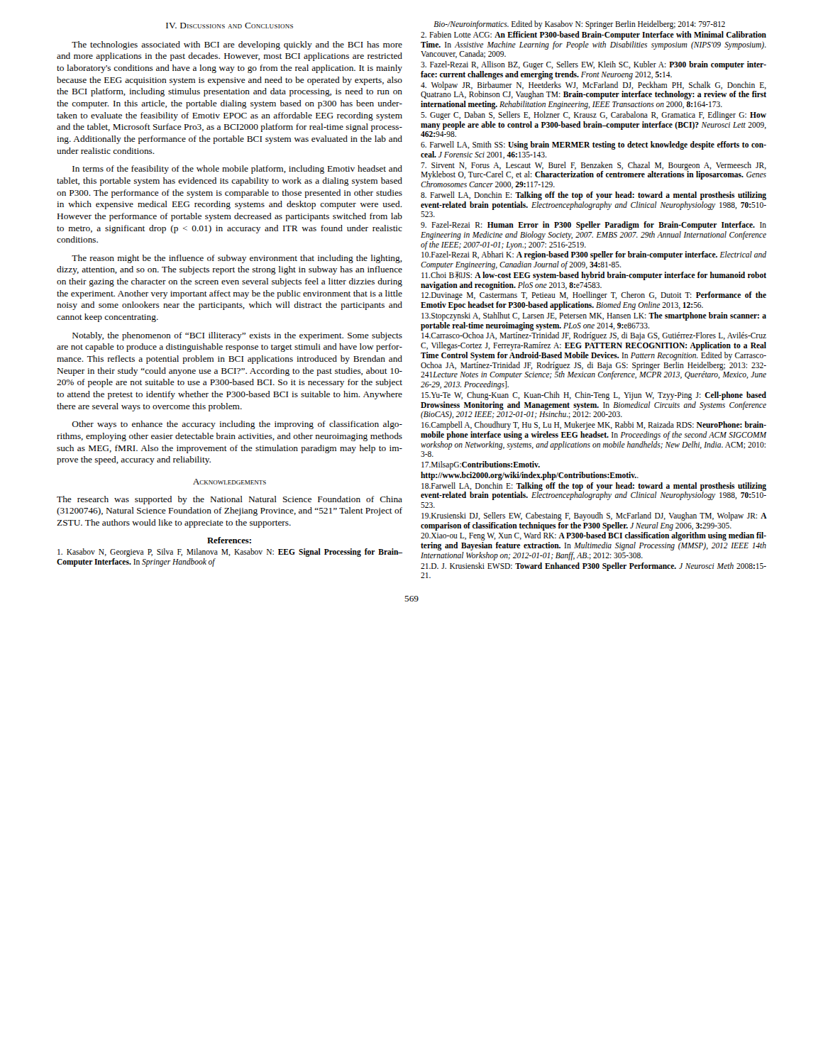IV. Discussions and Conclusions
The technologies associated with BCI are developing quickly and the BCI has more and more applications in the past decades. However, most BCI applications are restricted to laboratory's conditions and have a long way to go from the real application. It is mainly because the EEG acquisition system is expensive and need to be operated by experts, also the BCI platform, including stimulus presentation and data processing, is need to run on the computer. In this article, the portable dialing system based on p300 has been undertaken to evaluate the feasibility of Emotiv EPOC as an affordable EEG recording system and the tablet, Microsoft Surface Pro3, as a BCI2000 platform for real-time signal processing. Additionally the performance of the portable BCI system was evaluated in the lab and under realistic conditions.
In terms of the feasibility of the whole mobile platform, including Emotiv headset and tablet, this portable system has evidenced its capability to work as a dialing system based on P300. The performance of the system is comparable to those presented in other studies in which expensive medical EEG recording systems and desktop computer were used. However the performance of portable system decreased as participants switched from lab to metro, a significant drop (p < 0.01) in accuracy and ITR was found under realistic conditions.
The reason might be the influence of subway environment that including the lighting, dizzy, attention, and so on. The subjects report the strong light in subway has an influence on their gazing the character on the screen even several subjects feel a litter dizzies during the experiment. Another very important affect may be the public environment that is a little noisy and some onlookers near the participants, which will distract the participants and cannot keep concentrating.
Notably, the phenomenon of “BCI illiteracy” exists in the experiment. Some subjects are not capable to produce a distinguishable response to target stimuli and have low performance. This reflects a potential problem in BCI applications introduced by Brendan and Neuper in their study “could anyone use a BCI?”. According to the past studies, about 10-20% of people are not suitable to use a P300-based BCI. So it is necessary for the subject to attend the pretest to identify whether the P300-based BCI is suitable to him. Anywhere there are several ways to overcome this problem.
Other ways to enhance the accuracy including the improving of classification algorithms, employing other easier detectable brain activities, and other neuroimaging methods such as MEG, fMRI. Also the improvement of the stimulation paradigm may help to improve the speed, accuracy and reliability.
Acknowledgements
The research was supported by the National Natural Science Foundation of China (31200746), Natural Science Foundation of Zhejiang Province, and “521” Talent Project of ZSTU. The authors would like to appreciate to the supporters.
References:
1. Kasabov N, Georgieva P, Silva F, Milanova M, Kasabov N: EEG Signal Processing for Brain–Computer Interfaces. In Springer Handbook of
Bio-/Neuroinformatics. Edited by Kasabov N: Springer Berlin Heidelberg; 2014: 797-812
2. Fabien Lotte ACG: An Efficient P300-based Brain-Computer Interface with Minimal Calibration Time. In Assistive Machine Learning for People with Disabilities symposium (NIPS'09 Symposium). Vancouver, Canada; 2009.
3. Fazel-Rezai R, Allison BZ, Guger C, Sellers EW, Kleih SC, Kubler A: P300 brain computer interface: current challenges and emerging trends. Front Neuroeng 2012, 5: 14.
4. Wolpaw JR, Birbaumer N, Heetderks WJ, McFarland DJ, Peckham PH, Schalk G, Donchin E, Quatrano LA, Robinson CJ, Vaughan TM: Brain-computer interface technology: a review of the first international meeting. Rehabilitation Engineering, IEEE Transactions on 2000, 8: 164-173.
5. Guger C, Daban S, Sellers E, Holzner C, Krausz G, Carabalona R, Gramatica F, Edlinger G: How many people are able to control a P300-based brain–computer interface (BCI)? Neurosci Lett 2009, 462: 94-98.
6. Farwell LA, Smith SS: Using brain MERMER testing to detect knowledge despite efforts to conceal. J Forensic Sci 2001, 46: 135-143.
7. Sirvent N, Forus A, Lescaut W, Burel F, Benzaken S, Chazal M, Bourgeon A, Vermeesch JR, Myklebost O, Turc-Carel C, et al: Characterization of centromere alterations in liposarcomas. Genes Chromosomes Cancer 2000, 29: 117-129.
8. Farwell LA, Donchin E: Talking off the top of your head: toward a mental prosthesis utilizing event-related brain potentials. Electroencephalography and Clinical Neurophysiology 1988, 70: 510-523.
9. Fazel-Rezai R: Human Error in P300 Speller Paradigm for Brain-Computer Interface. In Engineering in Medicine and Biology Society, 2007. EMBS 2007. 29th Annual International Conference of the IEEE; 2007-01-01; Lyon.; 2007: 2516-2519.
10.Fazel-Rezai R, Abhari K: A region-based P300 speller for brain-computer interface. Electrical and Computer Engineering, Canadian Journal of 2009, 34: 81-85.
11.Choi B和JS: A low-cost EEG system-based hybrid brain-computer interface for humanoid robot navigation and recognition. PloS one 2013, 8: e74583.
12.Duvinage M, Castermans T, Petieau M, Hoellinger T, Cheron G, Dutoit T: Performance of the Emotiv Epoc headset for P300-based applications. Biomed Eng Online 2013, 12: 56.
13.Stopczynski A, Stahlhut C, Larsen JE, Petersen MK, Hansen LK: The smartphone brain scanner: a portable real-time neuroimaging system. PLoS one 2014, 9: e86733.
14.Carrasco-Ochoa JA, Martínez-Trinidad JF, Rodríguez JS, di Baja GS, Gutiérrez-Flores L, Avilés-Cruz C, Villegas-Cortez J, Ferreyra-Ramírez A: EEG PATTERN RECOGNITION: Application to a Real Time Control System for Android-Based Mobile Devices. In Pattern Recognition. Edited by Carrasco-Ochoa JA, Martínez-Trinidad JF, Rodríguez JS, di Baja GS: Springer Berlin Heidelberg; 2013: 232-241Lecture Notes in Computer Science; 5th Mexican Conference, MCPR 2013, Querétaro, Mexico, June 26-29, 2013. Proceedings].
15.Yu-Te W, Chung-Kuan C, Kuan-Chih H, Chin-Teng L, Yijun W, Tzyy-Ping J: Cell-phone based Drowsiness Monitoring and Management system. In Biomedical Circuits and Systems Conference (BioCAS), 2012 IEEE; 2012-01-01; Hsinchu.; 2012: 200-203.
16.Campbell A, Choudhury T, Hu S, Lu H, Mukerjee MK, Rabbi M, Raizada RDS: NeuroPhone: brain-mobile phone interface using a wireless EEG headset. In Proceedings of the second ACM SIGCOMM workshop on Networking, systems, and applications on mobile handhelds; New Delhi, India. ACM; 2010: 3-8.
17.MilsapG:Contributions:Emotiv.
http://www.bci2000.org/wiki/index.php/Contributions:Emotiv..
18.Farwell LA, Donchin E: Talking off the top of your head: toward a mental prosthesis utilizing event-related brain potentials. Electroencephalography and Clinical Neurophysiology 1988, 70: 510-523.
19.Krusienski DJ, Sellers EW, Cabestaing F, Bayoudh S, McFarland DJ, Vaughan TM, Wolpaw JR: A comparison of classification techniques for the P300 Speller. J Neural Eng 2006, 3: 299-305.
20.Xiao-ou L, Feng W, Xun C, Ward RK: A P300-based BCI classification algorithm using median filtering and Bayesian feature extraction. In Multimedia Signal Processing (MMSP), 2012 IEEE 14th International Workshop on; 2012-01-01; Banff, AB.; 2012: 305-308.
21.D. J. Krusienski EWSD: Toward Enhanced P300 Speller Performance. J Neurosci Meth 2008: 15-21.
569